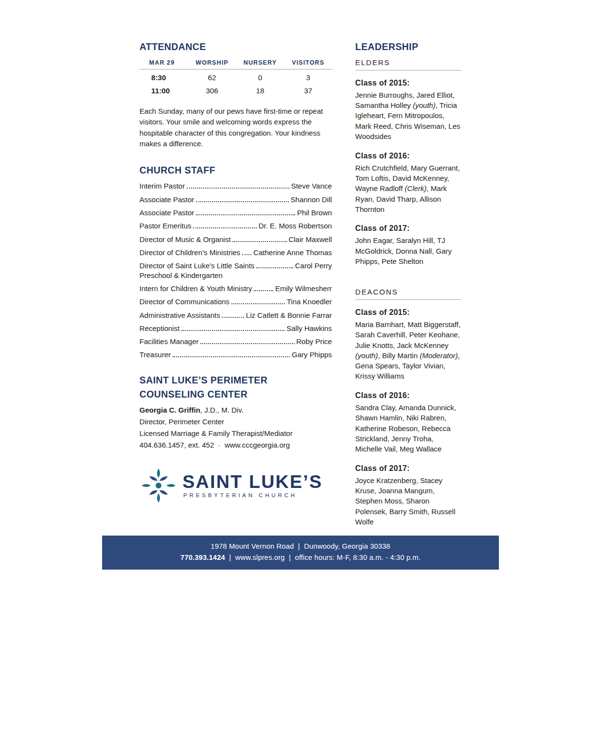Attendance
| Mar 29 | Worship | Nursery | Visitors |
| --- | --- | --- | --- |
| 8:30 | 62 | 0 | 3 |
| 11:00 | 306 | 18 | 37 |
Each Sunday, many of our pews have first-time or repeat visitors. Your smile and welcoming words express the hospitable character of this congregation. Your kindness makes a difference.
Church Staff
Interim Pastor Steve Vance
Associate Pastor Shannon Dill
Associate Pastor Phil Brown
Pastor Emeritus Dr. E. Moss Robertson
Director of Music & Organist Clair Maxwell
Director of Children’s Ministries Catherine Anne Thomas
Director of Saint Luke’s Little Saints
Preschool & Kindergarten Carol Perry
Intern for Children & Youth Ministry Emily Wilmesherr
Director of Communications Tina Knoedler
Administrative Assistants Liz Catlett & Bonnie Farrar
Receptionist Sally Hawkins
Facilities Manager Roby Price
Treasurer Gary Phipps
Saint Luke’s Perimeter Counseling Center
Georgia C. Griffin, J.D., M. Div.
Director, Perimeter Center
Licensed Marriage & Family Therapist/Mediator
404.636.1457, ext. 452 · www.cccgeorgia.org
SAINT LUKE’S PRESBYTERIAN CHURCH
Leadership
Elders
Class of 2015:
Jennie Burroughs, Jared Elliot, Samantha Holley (youth), Tricia Igleheart, Fern Mitropoulos, Mark Reed, Chris Wiseman, Les Woodsides
Class of 2016:
Rich Crutchfield, Mary Guerrant, Tom Loftis, David McKenney, Wayne Radloff (Clerk), Mark Ryan, David Tharp, Allison Thornton
Class of 2017:
John Eagar, Saralyn Hill, TJ McGoldrick, Donna Nall, Gary Phipps, Pete Shelton
Deacons
Class of 2015:
Maria Barnhart, Matt Biggerstaff, Sarah Caverhill, Peter Keohane, Julie Knotts, Jack McKenney (youth), Billy Martin (Moderator), Gena Spears, Taylor Vivian, Krissy Williams
Class of 2016:
Sandra Clay, Amanda Dunnick, Shawn Hamlin, Niki Rabren, Katherine Robeson, Rebecca Strickland, Jenny Troha, Michelle Vail, Meg Wallace
Class of 2017:
Joyce Kratzenberg, Stacey Kruse, Joanna Mangum, Stephen Moss, Sharon Polensek, Barry Smith, Russell Wolfe
1978 Mount Vernon Road | Dunwoody, Georgia 30338
770.393.1424 | www.slpres.org | office hours: M-F, 8:30 a.m. - 4:30 p.m.